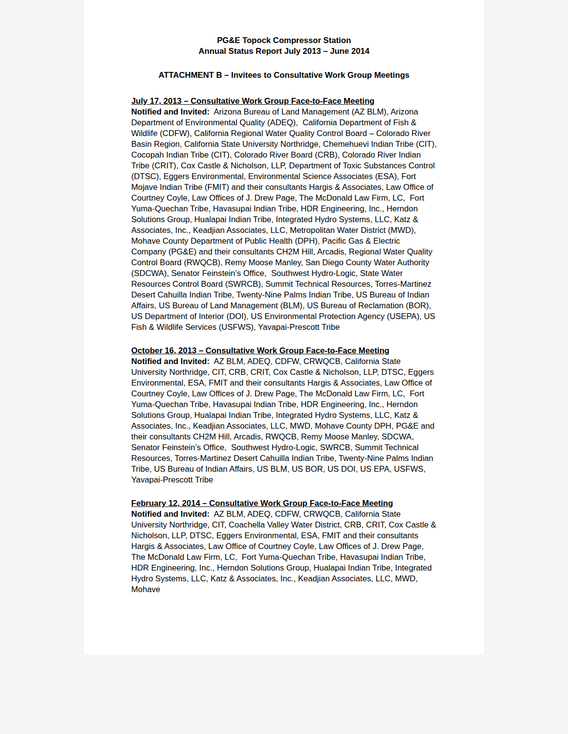PG&E Topock Compressor Station Annual Status Report July 2013 – June 2014
ATTACHMENT B – Invitees to Consultative Work Group Meetings
July 17, 2013 – Consultative Work Group Face-to-Face Meeting
Notified and Invited: Arizona Bureau of Land Management (AZ BLM), Arizona Department of Environmental Quality (ADEQ), California Department of Fish & Wildlife (CDFW), California Regional Water Quality Control Board – Colorado River Basin Region, California State University Northridge, Chemehuevi Indian Tribe (CIT), Cocopah Indian Tribe (CIT), Colorado River Board (CRB), Colorado River Indian Tribe (CRIT), Cox Castle & Nicholson, LLP, Department of Toxic Substances Control (DTSC), Eggers Environmental, Environmental Science Associates (ESA), Fort Mojave Indian Tribe (FMIT) and their consultants Hargis & Associates, Law Office of Courtney Coyle, Law Offices of J. Drew Page, The McDonald Law Firm, LC, Fort Yuma-Quechan Tribe, Havasupai Indian Tribe, HDR Engineering, Inc., Herndon Solutions Group, Hualapai Indian Tribe, Integrated Hydro Systems, LLC, Katz & Associates, Inc., Keadjian Associates, LLC, Metropolitan Water District (MWD), Mohave County Department of Public Health (DPH), Pacific Gas & Electric Company (PG&E) and their consultants CH2M Hill, Arcadis, Regional Water Quality Control Board (RWQCB), Remy Moose Manley, San Diego County Water Authority (SDCWA), Senator Feinstein’s Office, Southwest Hydro-Logic, State Water Resources Control Board (SWRCB), Summit Technical Resources, Torres-Martinez Desert Cahuilla Indian Tribe, Twenty-Nine Palms Indian Tribe, US Bureau of Indian Affairs, US Bureau of Land Management (BLM), US Bureau of Reclamation (BOR), US Department of Interior (DOI), US Environmental Protection Agency (USEPA), US Fish & Wildlife Services (USFWS), Yavapai-Prescott Tribe
October 16, 2013 – Consultative Work Group Face-to-Face Meeting
Notified and Invited: AZ BLM, ADEQ, CDFW, CRWQCB, California State University Northridge, CIT, CRB, CRIT, Cox Castle & Nicholson, LLP, DTSC, Eggers Environmental, ESA, FMIT and their consultants Hargis & Associates, Law Office of Courtney Coyle, Law Offices of J. Drew Page, The McDonald Law Firm, LC, Fort Yuma-Quechan Tribe, Havasupai Indian Tribe, HDR Engineering, Inc., Herndon Solutions Group, Hualapai Indian Tribe, Integrated Hydro Systems, LLC, Katz & Associates, Inc., Keadjian Associates, LLC, MWD, Mohave County DPH, PG&E and their consultants CH2M Hill, Arcadis, RWQCB, Remy Moose Manley, SDCWA, Senator Feinstein’s Office, Southwest Hydro-Logic, SWRCB, Summit Technical Resources, Torres-Martinez Desert Cahuilla Indian Tribe, Twenty-Nine Palms Indian Tribe, US Bureau of Indian Affairs, US BLM, US BOR, US DOI, US EPA, USFWS, Yavapai-Prescott Tribe
February 12, 2014 – Consultative Work Group Face-to-Face Meeting
Notified and Invited: AZ BLM, ADEQ, CDFW, CRWQCB, California State University Northridge, CIT, Coachella Valley Water District, CRB, CRIT, Cox Castle & Nicholson, LLP, DTSC, Eggers Environmental, ESA, FMIT and their consultants Hargis & Associates, Law Office of Courtney Coyle, Law Offices of J. Drew Page, The McDonald Law Firm, LC, Fort Yuma-Quechan Tribe, Havasupai Indian Tribe, HDR Engineering, Inc., Herndon Solutions Group, Hualapai Indian Tribe, Integrated Hydro Systems, LLC, Katz & Associates, Inc., Keadjian Associates, LLC, MWD, Mohave